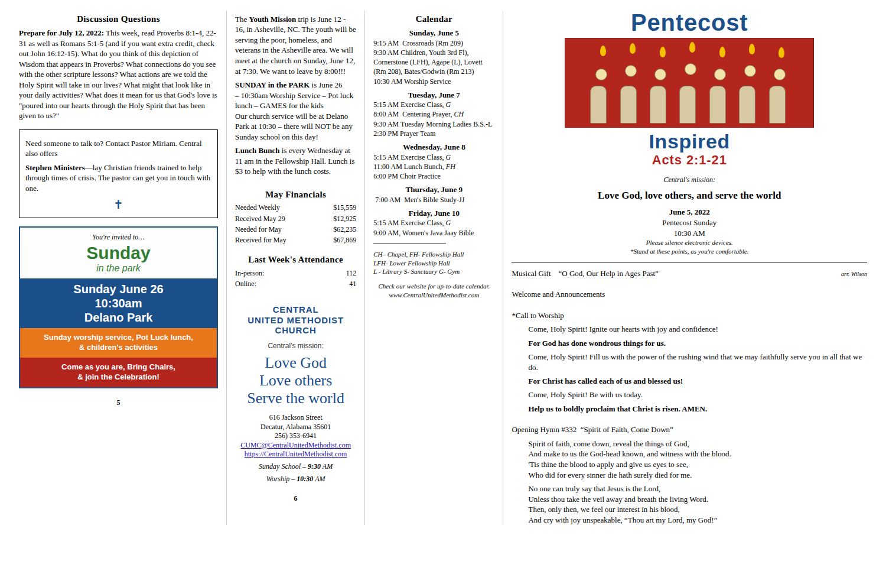Discussion Questions
Prepare for July 12, 2022: This week, read Proverbs 8:1-4, 22-31 as well as Romans 5:1-5 (and if you want extra credit, check out John 16:12-15). What do you think of this depiction of Wisdom that appears in Proverbs? What connections do you see with the other scripture lessons? What actions are we told the Holy Spirit will take in our lives? What might that look like in your daily activities? What does it mean for us that God's love is "poured into our hearts through the Holy Spirit that has been given to us?"
Need someone to talk to? Contact Pastor Miriam. Central also offers
Stephen Ministers—lay Christian friends trained to help through times of crisis. The pastor can get you in touch with one.
✝
You're invited to…
Sunday
in the park
Sunday June 26
10:30am
Delano Park
Sunday worship service, Pot Luck lunch,
& children's activities
Come as you are, Bring Chairs,
& join the Celebration!
5
The Youth Mission trip is June 12 - 16, in Asheville, NC. The youth will be serving the poor, homeless, and veterans in the Asheville area. We will meet at the church on Sunday, June 12, at 7:30. We want to leave by 8:00!!!
SUNDAY in the PARK is June 26
– 10:30am Worship Service – Pot luck lunch – GAMES for the kids
Our church service will be at Delano Park at 10:30 – there will NOT be any Sunday school on this day!
Lunch Bunch is every Wednesday at 11 am in the Fellowship Hall. Lunch is $3 to help with the lunch costs.
May Financials
| Needed Weekly | $15,559 |
| Received May 29 | $12,925 |
| Needed for May | $62,235 |
| Received for May | $67,869 |
Last Week's Attendance
| In-person: | 112 |
| Online: | 41 |
CENTRAL
UNITED METHODIST
CHURCH
Central's mission:
Love God
Love others
Serve the world
616 Jackson Street
Decatur, Alabama 35601
256) 353-6941
CUMC@CentralUnitedMethodist.com
https://CentralUnitedMethodist.com
Sunday School – 9:30 AM
Worship – 10:30 AM
6
Calendar
Sunday, June 5
9:15 AM Crossroads (Rm 209)
9:30 AM Children, Youth 3rd Fl), Cornerstone (LFH), Agape (L), Lovett (Rm 208), Bates/Godwin (Rm 213)
10:30 AM Worship Service
Tuesday, June 7
5:15 AM Exercise Class, G
8:00 AM Centering Prayer, CH
9:30 AM Tuesday Morning Ladies B.S.-L
2:30 PM Prayer Team
Wednesday, June 8
5:15 AM Exercise Class, G
11:00 AM Lunch Bunch, FH
6:00 PM Choir Practice
Thursday, June 9
7:00 AM Men's Bible Study-JJ
Friday, June 10
5:15 AM Exercise Class, G
9:00 AM, Women's Java Jaay Bible
CH– Chapel, FH- Fellowship Hall
LFH- Lower Fellowship Hall
L - Library S- Sanctuary G- Gym
Check our website for up-to-date calendar.
www.CentralUnitedMethodist.com
Pentecost
Inspired
Acts 2:1-21
Central's mission:
Love God, love others, and serve the world
June 5, 2022
Pentecost Sunday
10:30 AM
Please silence electronic devices.
*Stand at these points, as you're comfortable.
Musical Gift “O God, Our Help in Ages Past”
arr. Wilson
Welcome and Announcements
*Call to Worship
Come, Holy Spirit! Ignite our hearts with joy and confidence!
For God has done wondrous things for us.
Come, Holy Spirit! Fill us with the power of the rushing wind that we may faithfully serve you in all that we do.
For Christ has called each of us and blessed us!
Come, Holy Spirit! Be with us today.
Help us to boldly proclaim that Christ is risen. AMEN.
Opening Hymn #332 “Spirit of Faith, Come Down”
Spirit of faith, come down, reveal the things of God,
And make to us the God-head known, and witness with the blood.
'Tis thine the blood to apply and give us eyes to see,
Who did for every sinner die hath surely died for me.
No one can truly say that Jesus is the Lord,
Unless thou take the veil away and breath the living Word.
Then, only then, we feel our interest in his blood,
And cry with joy unspeakable, “Thou art my Lord, my God!”